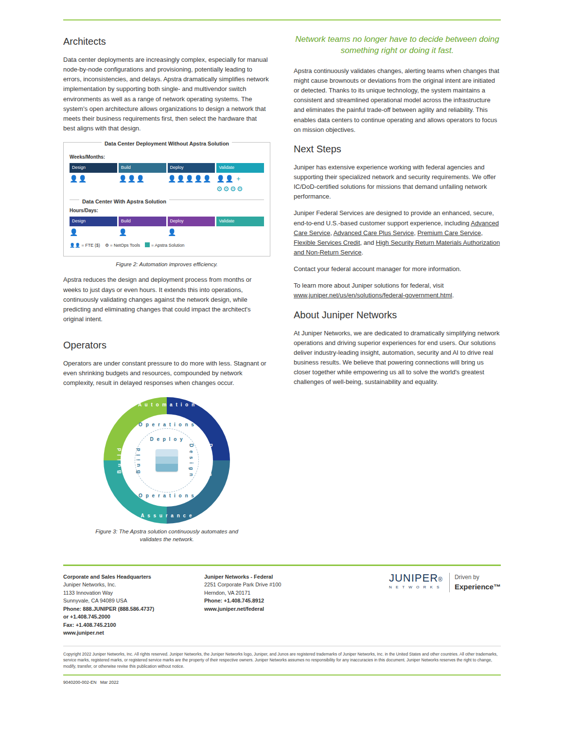Architects
Data center deployments are increasingly complex, especially for manual node-by-node configurations and provisioning, potentially leading to errors, inconsistencies, and delays. Apstra dramatically simplifies network implementation by supporting both single- and multivendor switch environments as well as a range of network operating systems. The system's open architecture allows organizations to design a network that meets their business requirements first, then select the hardware that best aligns with that design.
Data Center Deployment Without Apstra Solution
Weeks/Months:
Design
Build
Deploy
Validate
👤👤
👤👤👤
👤👤👤👤👤
👤👤 + ⚙⚙⚙⚙
Data Center With Apstra Solution
Hours/Days:
Design
Build
Deploy
Validate
👤
👤
👤
👤👤 = FTE ($) ⚙ = NetOps Tools = Apstra Solution
Figure 2: Automation improves efficiency.
Apstra reduces the design and deployment process from months or weeks to just days or even hours. It extends this into operations, continuously validating changes against the network design, while predicting and eliminating changes that could impact the architect's original intent.
Operators
Operators are under constant pressure to do more with less. Stagnant or even shrinking budgets and resources, compounded by network complexity, result in delayed responses when changes occur.
A u t o m a t i o n A s s u r a n c e B u i l d D e s i g n
O p e r a t i o n s O p e r a t i o n s B u i l d D e s i g n
D e p l o y
Figure 3: The Apstra solution continuously automates and
validates the network.
Network teams no longer have to decide between doing something right or doing it fast.
Apstra continuously validates changes, alerting teams when changes that might cause brownouts or deviations from the original intent are initiated or detected. Thanks to its unique technology, the system maintains a consistent and streamlined operational model across the infrastructure and eliminates the painful trade-off between agility and reliability. This enables data centers to continue operating and allows operators to focus on mission objectives.
Next Steps
Juniper has extensive experience working with federal agencies and supporting their specialized network and security requirements. We offer IC/DoD-certified solutions for missions that demand unfailing network performance.
Juniper Federal Services are designed to provide an enhanced, secure, end-to-end U.S.-based customer support experience, including Advanced Care Service, Advanced Care Plus Service, Premium Care Service, Flexible Services Credit, and High Security Return Materials Authorization and Non-Return Service.
Contact your federal account manager for more information.
To learn more about Juniper solutions for federal, visit www.juniper.net/us/en/solutions/federal-government.html.
About Juniper Networks
At Juniper Networks, we are dedicated to dramatically simplifying network operations and driving superior experiences for end users. Our solutions deliver industry-leading insight, automation, security and AI to drive real business results. We believe that powering connections will bring us closer together while empowering us all to solve the world's greatest challenges of well-being, sustainability and equality.
Corporate and Sales Headquarters
Juniper Networks, Inc.
1133 Innovation Way
Sunnyvale, CA 94089 USA
Phone: 888.JUNIPER (888.586.4737)
or +1.408.745.2000
Fax: +1.408.745.2100
www.juniper.net
Juniper Networks - Federal
2251 Corporate Park Drive #100
Herndon, VA 20171
Phone: +1.408.745.8912
www.juniper.net/federal
JUNIPER®
N E T W O R K S
Driven by
Experience™
Copyright 2022 Juniper Networks, Inc. All rights reserved. Juniper Networks, the Juniper Networks logo, Juniper, and Junos are registered trademarks of Juniper Networks, Inc. in the United States and other countries. All other trademarks, service marks, registered marks, or registered service marks are the property of their respective owners. Juniper Networks assumes no responsibility for any inaccuracies in this document. Juniper Networks reserves the right to change, modify, transfer, or otherwise revise this publication without notice.
9040200-002-EN Mar 2022